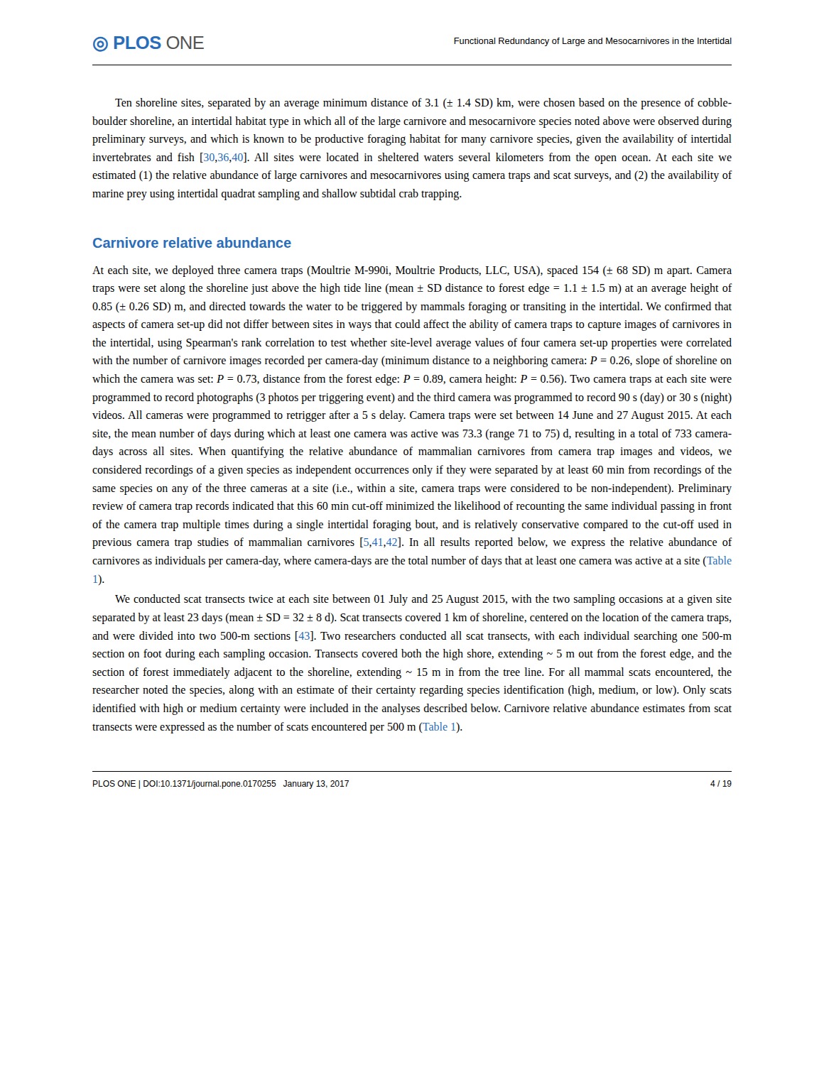◎ PLOS ONE
Functional Redundancy of Large and Mesocarnivores in the Intertidal
Ten shoreline sites, separated by an average minimum distance of 3.1 (± 1.4 SD) km, were chosen based on the presence of cobble-boulder shoreline, an intertidal habitat type in which all of the large carnivore and mesocarnivore species noted above were observed during preliminary surveys, and which is known to be productive foraging habitat for many carnivore species, given the availability of intertidal invertebrates and fish [30,36,40]. All sites were located in sheltered waters several kilometers from the open ocean. At each site we estimated (1) the relative abundance of large carnivores and mesocarnivores using camera traps and scat surveys, and (2) the availability of marine prey using intertidal quadrat sampling and shallow subtidal crab trapping.
Carnivore relative abundance
At each site, we deployed three camera traps (Moultrie M-990i, Moultrie Products, LLC, USA), spaced 154 (± 68 SD) m apart. Camera traps were set along the shoreline just above the high tide line (mean ± SD distance to forest edge = 1.1 ± 1.5 m) at an average height of 0.85 (± 0.26 SD) m, and directed towards the water to be triggered by mammals foraging or transiting in the intertidal. We confirmed that aspects of camera set-up did not differ between sites in ways that could affect the ability of camera traps to capture images of carnivores in the intertidal, using Spearman's rank correlation to test whether site-level average values of four camera set-up properties were correlated with the number of carnivore images recorded per camera-day (minimum distance to a neighboring camera: P = 0.26, slope of shoreline on which the camera was set: P = 0.73, distance from the forest edge: P = 0.89, camera height: P = 0.56). Two camera traps at each site were programmed to record photographs (3 photos per triggering event) and the third camera was programmed to record 90 s (day) or 30 s (night) videos. All cameras were programmed to retrigger after a 5 s delay. Camera traps were set between 14 June and 27 August 2015. At each site, the mean number of days during which at least one camera was active was 73.3 (range 71 to 75) d, resulting in a total of 733 camera-days across all sites. When quantifying the relative abundance of mammalian carnivores from camera trap images and videos, we considered recordings of a given species as independent occurrences only if they were separated by at least 60 min from recordings of the same species on any of the three cameras at a site (i.e., within a site, camera traps were considered to be non-independent). Preliminary review of camera trap records indicated that this 60 min cut-off minimized the likelihood of recounting the same individual passing in front of the camera trap multiple times during a single intertidal foraging bout, and is relatively conservative compared to the cut-off used in previous camera trap studies of mammalian carnivores [5,41,42]. In all results reported below, we express the relative abundance of carnivores as individuals per camera-day, where camera-days are the total number of days that at least one camera was active at a site (Table 1).
We conducted scat transects twice at each site between 01 July and 25 August 2015, with the two sampling occasions at a given site separated by at least 23 days (mean ± SD = 32 ± 8 d). Scat transects covered 1 km of shoreline, centered on the location of the camera traps, and were divided into two 500-m sections [43]. Two researchers conducted all scat transects, with each individual searching one 500-m section on foot during each sampling occasion. Transects covered both the high shore, extending ~ 5 m out from the forest edge, and the section of forest immediately adjacent to the shoreline, extending ~ 15 m in from the tree line. For all mammal scats encountered, the researcher noted the species, along with an estimate of their certainty regarding species identification (high, medium, or low). Only scats identified with high or medium certainty were included in the analyses described below. Carnivore relative abundance estimates from scat transects were expressed as the number of scats encountered per 500 m (Table 1).
PLOS ONE | DOI:10.1371/journal.pone.0170255 January 13, 2017
4 / 19